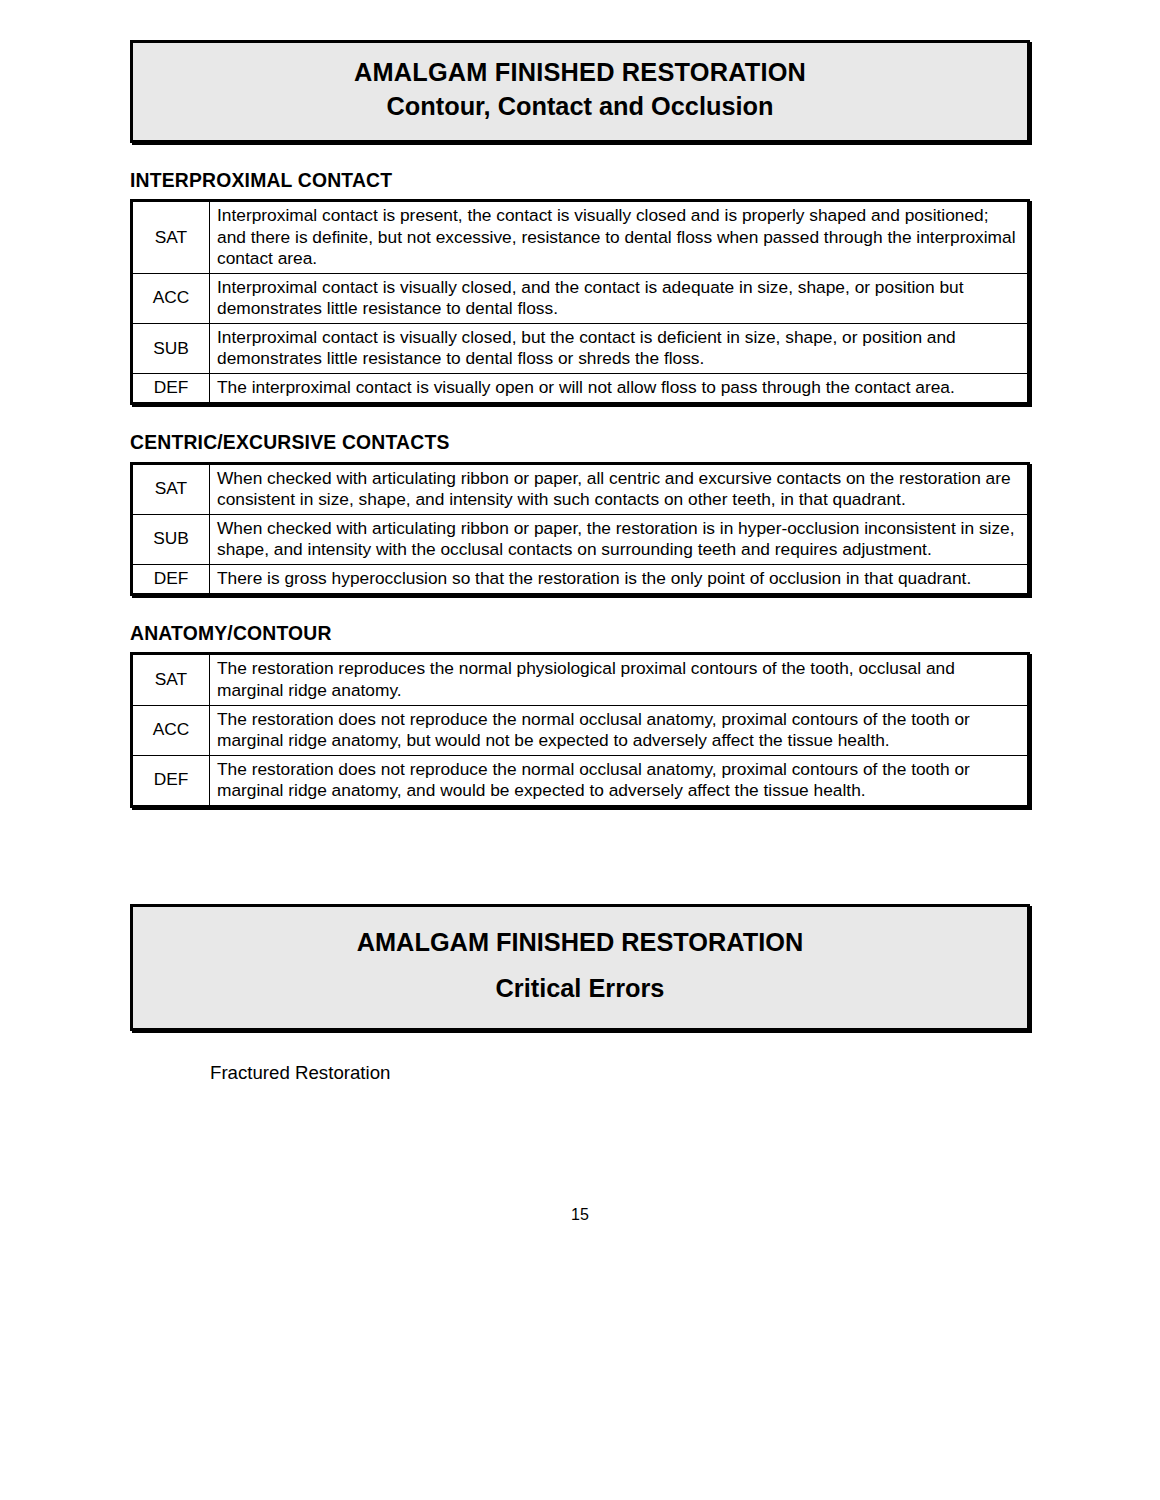AMALGAM FINISHED RESTORATION
Contour, Contact and Occlusion
INTERPROXIMAL CONTACT
| SAT | Interproximal contact is present, the contact is visually closed and is properly shaped and positioned; and there is definite, but not excessive, resistance to dental floss when passed through the interproximal contact area. |
| ACC | Interproximal contact is visually closed, and the contact is adequate in size, shape, or position but demonstrates little resistance to dental floss. |
| SUB | Interproximal contact is visually closed, but the contact is deficient in size, shape, or position and demonstrates little resistance to dental floss or shreds the floss. |
| DEF | The interproximal contact is visually open or will not allow floss to pass through the contact area. |
CENTRIC/EXCURSIVE CONTACTS
| SAT | When checked with articulating ribbon or paper, all centric and excursive contacts on the restoration are consistent in size, shape, and intensity with such contacts on other teeth, in that quadrant. |
| SUB | When checked with articulating ribbon or paper, the restoration is in hyper-occlusion inconsistent in size, shape, and intensity with the occlusal contacts on surrounding teeth and requires adjustment. |
| DEF | There is gross hyperocclusion so that the restoration is the only point of occlusion in that quadrant. |
ANATOMY/CONTOUR
| SAT | The restoration reproduces the normal physiological proximal contours of the tooth, occlusal and marginal ridge anatomy. |
| ACC | The restoration does not reproduce the normal occlusal anatomy, proximal contours of the tooth or marginal ridge anatomy, but would not be expected to adversely affect the tissue health. |
| DEF | The restoration does not reproduce the normal occlusal anatomy, proximal contours of the tooth or marginal ridge anatomy, and would be expected to adversely affect the tissue health. |
AMALGAM FINISHED RESTORATION
Critical Errors
Fractured Restoration
15